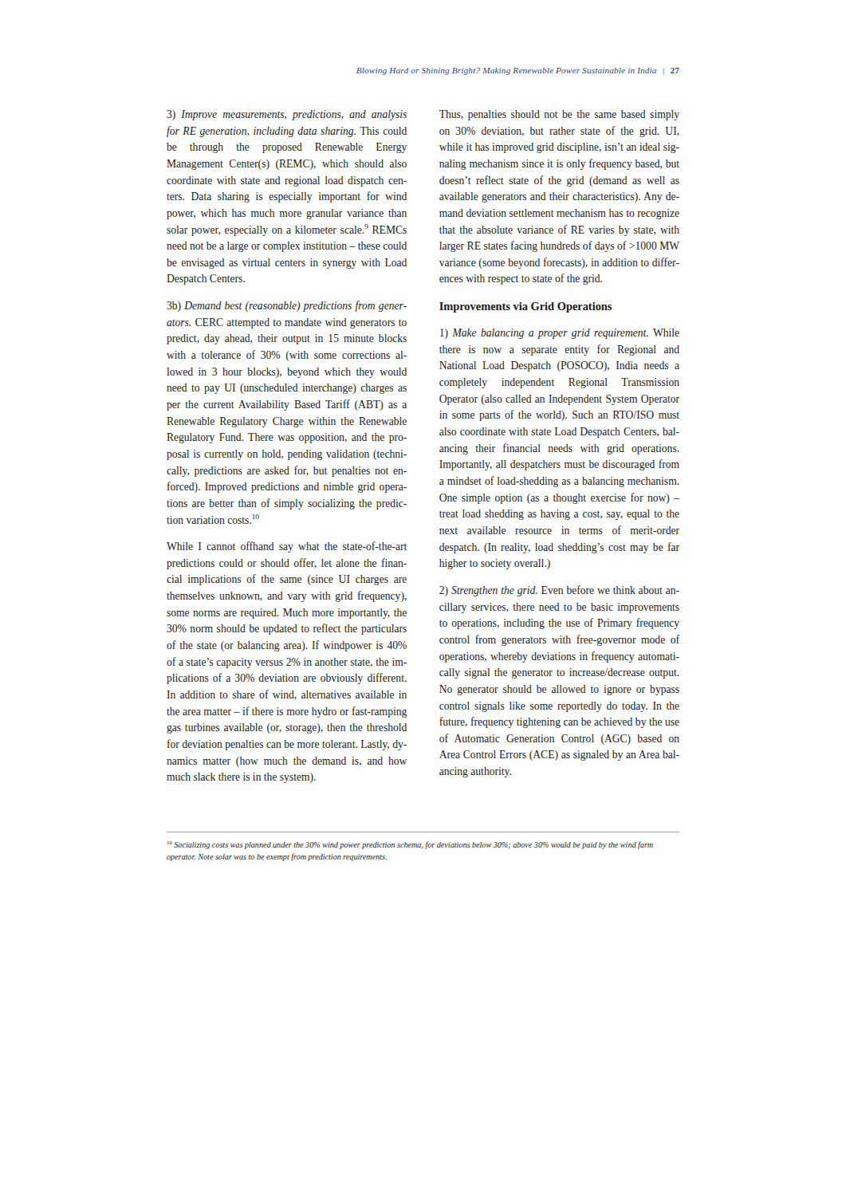Blowing Hard or Shining Bright? Making Renewable Power Sustainable in India | 27
3) Improve measurements, predictions, and analysis for RE generation, including data sharing. This could be through the proposed Renewable Energy Management Center(s) (REMC), which should also coordinate with state and regional load dispatch centers. Data sharing is especially important for wind power, which has much more granular variance than solar power, especially on a kilometer scale.9 REMCs need not be a large or complex institution – these could be envisaged as virtual centers in synergy with Load Despatch Centers.
3b) Demand best (reasonable) predictions from generators. CERC attempted to mandate wind generators to predict, day ahead, their output in 15 minute blocks with a tolerance of 30% (with some corrections allowed in 3 hour blocks), beyond which they would need to pay UI (unscheduled interchange) charges as per the current Availability Based Tariff (ABT) as a Renewable Regulatory Charge within the Renewable Regulatory Fund. There was opposition, and the proposal is currently on hold, pending validation (technically, predictions are asked for, but penalties not enforced). Improved predictions and nimble grid operations are better than of simply socializing the prediction variation costs.10
While I cannot offhand say what the state-of-the-art predictions could or should offer, let alone the financial implications of the same (since UI charges are themselves unknown, and vary with grid frequency), some norms are required. Much more importantly, the 30% norm should be updated to reflect the particulars of the state (or balancing area). If windpower is 40% of a state’s capacity versus 2% in another state, the implications of a 30% deviation are obviously different. In addition to share of wind, alternatives available in the area matter – if there is more hydro or fast-ramping gas turbines available (or, storage), then the threshold for deviation penalties can be more tolerant. Lastly, dynamics matter (how much the demand is, and how much slack there is in the system).
Thus, penalties should not be the same based simply on 30% deviation, but rather state of the grid. UI, while it has improved grid discipline, isn’t an ideal signaling mechanism since it is only frequency based, but doesn’t reflect state of the grid (demand as well as available generators and their characteristics). Any demand deviation settlement mechanism has to recognize that the absolute variance of RE varies by state, with larger RE states facing hundreds of days of >1000 MW variance (some beyond forecasts), in addition to differences with respect to state of the grid.
Improvements via Grid Operations
1) Make balancing a proper grid requirement. While there is now a separate entity for Regional and National Load Despatch (POSOCO), India needs a completely independent Regional Transmission Operator (also called an Independent System Operator in some parts of the world). Such an RTO/ISO must also coordinate with state Load Despatch Centers, balancing their financial needs with grid operations. Importantly, all despatchers must be discouraged from a mindset of load-shedding as a balancing mechanism. One simple option (as a thought exercise for now) – treat load shedding as having a cost, say, equal to the next available resource in terms of merit-order despatch. (In reality, load shedding’s cost may be far higher to society overall.)
2) Strengthen the grid. Even before we think about ancillary services, there need to be basic improvements to operations, including the use of Primary frequency control from generators with free-governor mode of operations, whereby deviations in frequency automatically signal the generator to increase/decrease output. No generator should be allowed to ignore or bypass control signals like some reportedly do today. In the future, frequency tightening can be achieved by the use of Automatic Generation Control (AGC) based on Area Control Errors (ACE) as signaled by an Area balancing authority.
10 Socializing costs was planned under the 30% wind power prediction schema, for deviations below 30%; above 30% would be paid by the wind farm operator. Note solar was to be exempt from prediction requirements.